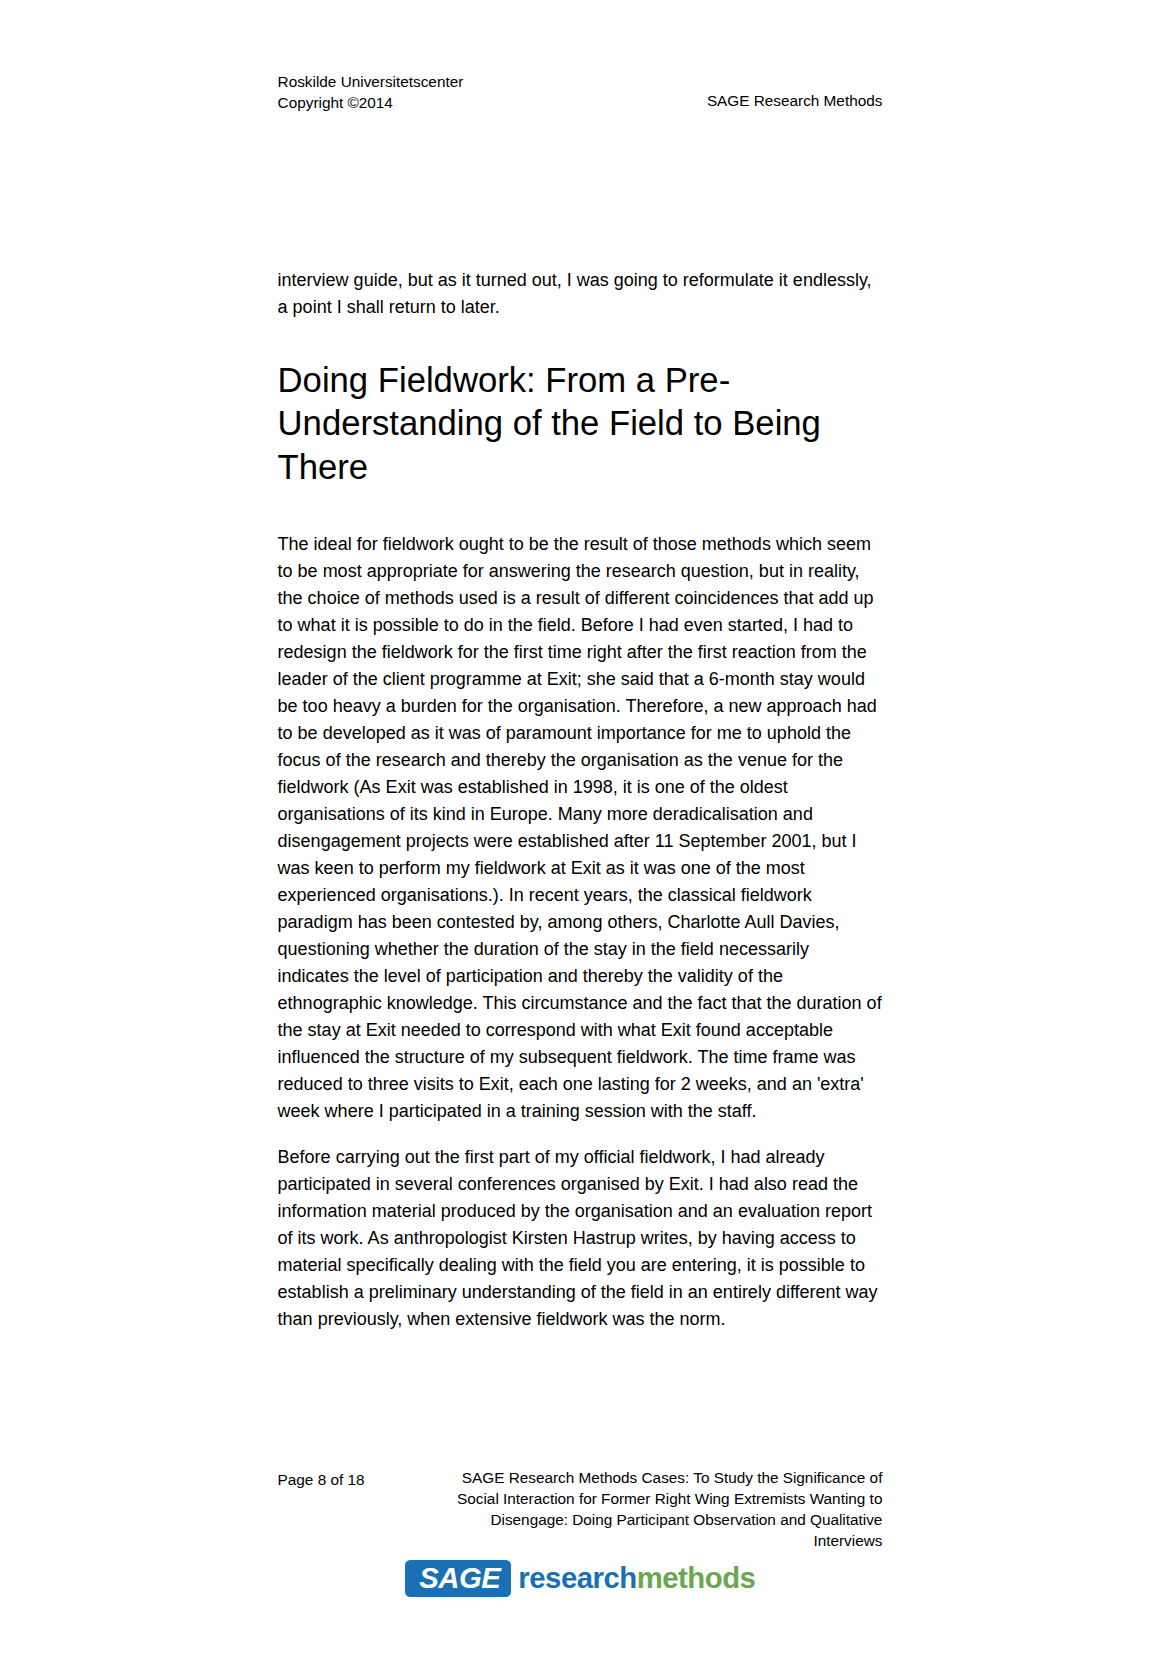Roskilde Universitetscenter
Copyright ©2014
SAGE Research Methods
interview guide, but as it turned out, I was going to reformulate it endlessly, a point I shall return to later.
Doing Fieldwork: From a Pre-Understanding of the Field to Being There
The ideal for fieldwork ought to be the result of those methods which seem to be most appropriate for answering the research question, but in reality, the choice of methods used is a result of different coincidences that add up to what it is possible to do in the field. Before I had even started, I had to redesign the fieldwork for the first time right after the first reaction from the leader of the client programme at Exit; she said that a 6-month stay would be too heavy a burden for the organisation. Therefore, a new approach had to be developed as it was of paramount importance for me to uphold the focus of the research and thereby the organisation as the venue for the fieldwork (As Exit was established in 1998, it is one of the oldest organisations of its kind in Europe. Many more deradicalisation and disengagement projects were established after 11 September 2001, but I was keen to perform my fieldwork at Exit as it was one of the most experienced organisations.). In recent years, the classical fieldwork paradigm has been contested by, among others, Charlotte Aull Davies, questioning whether the duration of the stay in the field necessarily indicates the level of participation and thereby the validity of the ethnographic knowledge. This circumstance and the fact that the duration of the stay at Exit needed to correspond with what Exit found acceptable influenced the structure of my subsequent fieldwork. The time frame was reduced to three visits to Exit, each one lasting for 2 weeks, and an 'extra' week where I participated in a training session with the staff.
Before carrying out the first part of my official fieldwork, I had already participated in several conferences organised by Exit. I had also read the information material produced by the organisation and an evaluation report of its work. As anthropologist Kirsten Hastrup writes, by having access to material specifically dealing with the field you are entering, it is possible to establish a preliminary understanding of the field in an entirely different way than previously, when extensive fieldwork was the norm.
Page 8 of 18
SAGE Research Methods Cases: To Study the Significance of Social Interaction for Former Right Wing Extremists Wanting to Disengage: Doing Participant Observation and Qualitative Interviews
SAGE research methods